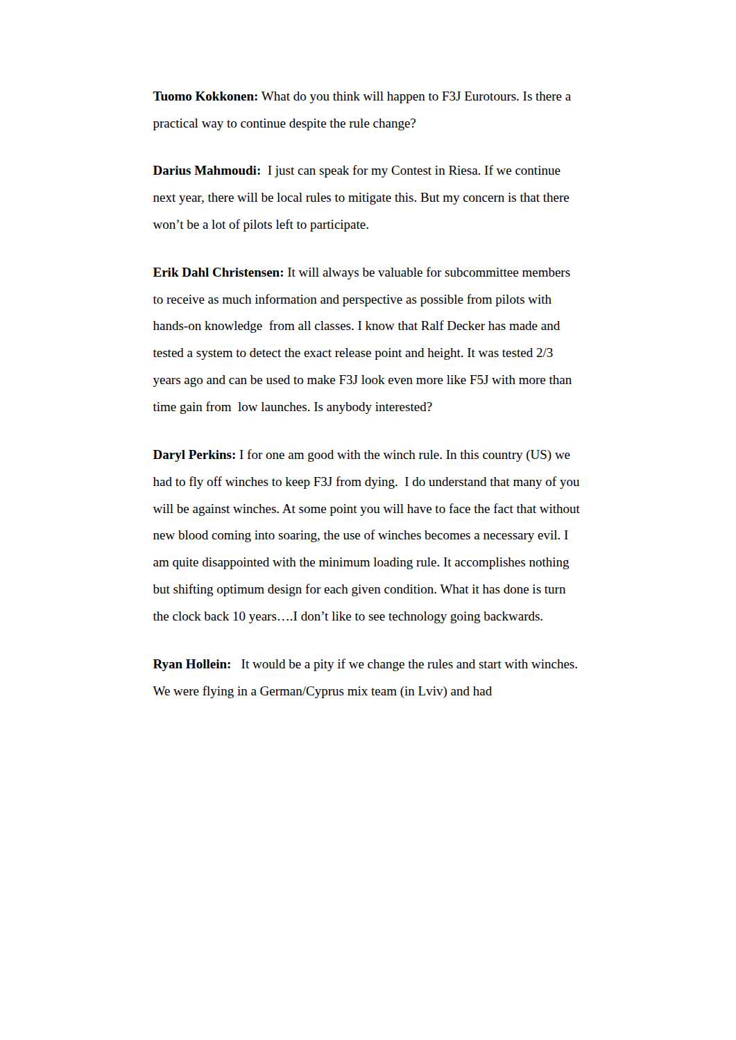Tuomo Kokkonen: What do you think will happen to F3J Eurotours. Is there a practical way to continue despite the rule change?
Darius Mahmoudi: I just can speak for my Contest in Riesa. If we continue next year, there will be local rules to mitigate this. But my concern is that there won’t be a lot of pilots left to participate.
Erik Dahl Christensen: It will always be valuable for subcommittee members to receive as much information and perspective as possible from pilots with hands-on knowledge from all classes. I know that Ralf Decker has made and tested a system to detect the exact release point and height. It was tested 2/3 years ago and can be used to make F3J look even more like F5J with more than time gain from low launches. Is anybody interested?
Daryl Perkins: I for one am good with the winch rule. In this country (US) we had to fly off winches to keep F3J from dying. I do understand that many of you will be against winches. At some point you will have to face the fact that without new blood coming into soaring, the use of winches becomes a necessary evil. I am quite disappointed with the minimum loading rule. It accomplishes nothing but shifting optimum design for each given condition. What it has done is turn the clock back 10 years….I don’t like to see technology going backwards.
Ryan Hollein: It would be a pity if we change the rules and start with winches. We were flying in a German/Cyprus mix team (in Lviv) and had